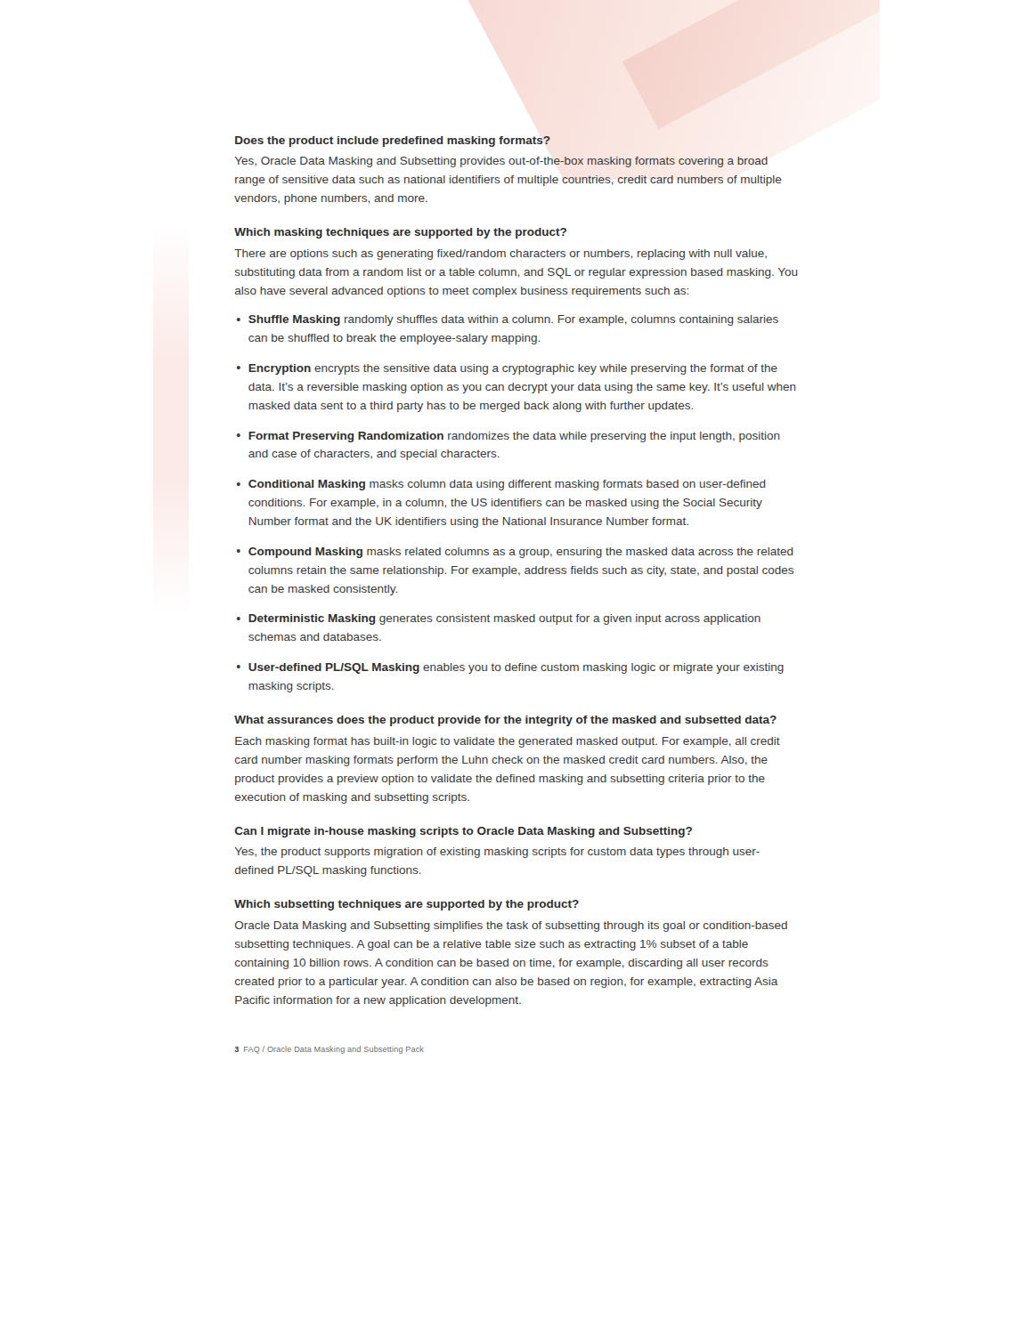Does the product include predefined masking formats?
Yes, Oracle Data Masking and Subsetting provides out-of-the-box masking formats covering a broad range of sensitive data such as national identifiers of multiple countries, credit card numbers of multiple vendors, phone numbers, and more.
Which masking techniques are supported by the product?
There are options such as generating fixed/random characters or numbers, replacing with null value, substituting data from a random list or a table column, and SQL or regular expression based masking. You also have several advanced options to meet complex business requirements such as:
Shuffle Masking randomly shuffles data within a column. For example, columns containing salaries can be shuffled to break the employee-salary mapping.
Encryption encrypts the sensitive data using a cryptographic key while preserving the format of the data. It’s a reversible masking option as you can decrypt your data using the same key. It’s useful when masked data sent to a third party has to be merged back along with further updates.
Format Preserving Randomization randomizes the data while preserving the input length, position and case of characters, and special characters.
Conditional Masking masks column data using different masking formats based on user-defined conditions. For example, in a column, the US identifiers can be masked using the Social Security Number format and the UK identifiers using the National Insurance Number format.
Compound Masking masks related columns as a group, ensuring the masked data across the related columns retain the same relationship. For example, address fields such as city, state, and postal codes can be masked consistently.
Deterministic Masking generates consistent masked output for a given input across application schemas and databases.
User-defined PL/SQL Masking enables you to define custom masking logic or migrate your existing masking scripts.
What assurances does the product provide for the integrity of the masked and subsetted data?
Each masking format has built-in logic to validate the generated masked output. For example, all credit card number masking formats perform the Luhn check on the masked credit card numbers. Also, the product provides a preview option to validate the defined masking and subsetting criteria prior to the execution of masking and subsetting scripts.
Can I migrate in-house masking scripts to Oracle Data Masking and Subsetting?
Yes, the product supports migration of existing masking scripts for custom data types through user-defined PL/SQL masking functions.
Which subsetting techniques are supported by the product?
Oracle Data Masking and Subsetting simplifies the task of subsetting through its goal or condition-based subsetting techniques. A goal can be a relative table size such as extracting 1% subset of a table containing 10 billion rows. A condition can be based on time, for example, discarding all user records created prior to a particular year. A condition can also be based on region, for example, extracting Asia Pacific information for a new application development.
3 FAQ / Oracle Data Masking and Subsetting Pack